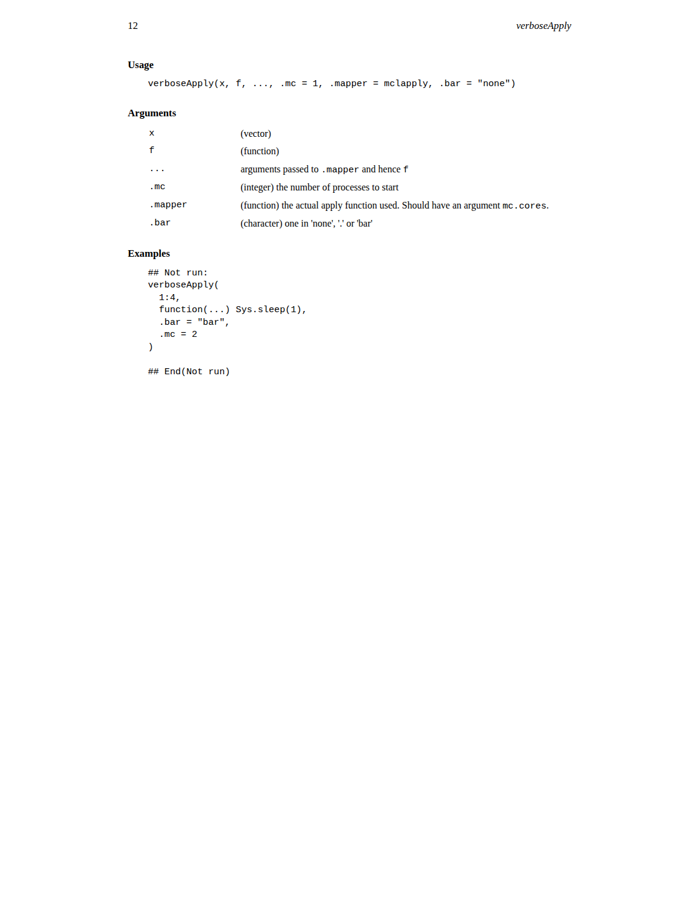12 verboseApply
Usage
verboseApply(x, f, ..., .mc = 1, .mapper = mclapply, .bar = "none")
Arguments
x
(vector)
f
(function)
...
arguments passed to .mapper and hence f
.mc
(integer) the number of processes to start
.mapper
(function) the actual apply function used. Should have an argument mc.cores.
.bar
(character) one in 'none', '.' or 'bar'
Examples
## Not run: 
verboseApply(
  1:4,
  function(...) Sys.sleep(1),
  .bar = "bar",
  .mc = 2
)

## End(Not run)